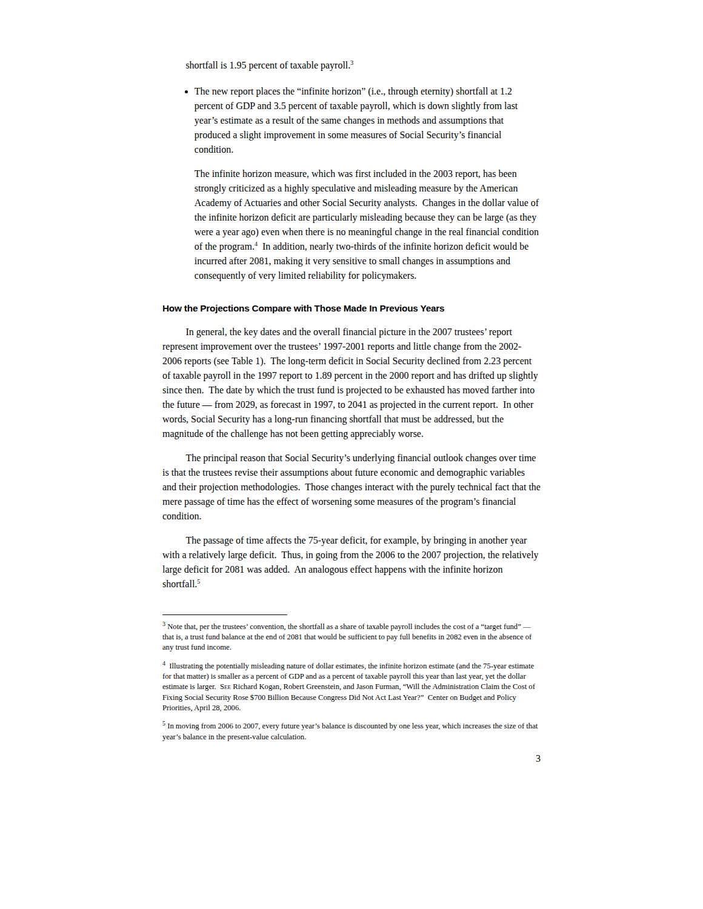shortfall is 1.95 percent of taxable payroll.3
The new report places the “infinite horizon” (i.e., through eternity) shortfall at 1.2 percent of GDP and 3.5 percent of taxable payroll, which is down slightly from last year’s estimate as a result of the same changes in methods and assumptions that produced a slight improvement in some measures of Social Security’s financial condition.
The infinite horizon measure, which was first included in the 2003 report, has been strongly criticized as a highly speculative and misleading measure by the American Academy of Actuaries and other Social Security analysts. Changes in the dollar value of the infinite horizon deficit are particularly misleading because they can be large (as they were a year ago) even when there is no meaningful change in the real financial condition of the program.4 In addition, nearly two-thirds of the infinite horizon deficit would be incurred after 2081, making it very sensitive to small changes in assumptions and consequently of very limited reliability for policymakers.
How the Projections Compare with Those Made In Previous Years
In general, the key dates and the overall financial picture in the 2007 trustees’ report represent improvement over the trustees’ 1997-2001 reports and little change from the 2002-2006 reports (see Table 1). The long-term deficit in Social Security declined from 2.23 percent of taxable payroll in the 1997 report to 1.89 percent in the 2000 report and has drifted up slightly since then. The date by which the trust fund is projected to be exhausted has moved farther into the future — from 2029, as forecast in 1997, to 2041 as projected in the current report. In other words, Social Security has a long-run financing shortfall that must be addressed, but the magnitude of the challenge has not been getting appreciably worse.
The principal reason that Social Security’s underlying financial outlook changes over time is that the trustees revise their assumptions about future economic and demographic variables and their projection methodologies. Those changes interact with the purely technical fact that the mere passage of time has the effect of worsening some measures of the program’s financial condition.
The passage of time affects the 75-year deficit, for example, by bringing in another year with a relatively large deficit. Thus, in going from the 2006 to the 2007 projection, the relatively large deficit for 2081 was added. An analogous effect happens with the infinite horizon shortfall.5
3 Note that, per the trustees’ convention, the shortfall as a share of taxable payroll includes the cost of a “target fund” — that is, a trust fund balance at the end of 2081 that would be sufficient to pay full benefits in 2082 even in the absence of any trust fund income.
4 Illustrating the potentially misleading nature of dollar estimates, the infinite horizon estimate (and the 75-year estimate for that matter) is smaller as a percent of GDP and as a percent of taxable payroll this year than last year, yet the dollar estimate is larger. See Richard Kogan, Robert Greenstein, and Jason Furman, “Will the Administration Claim the Cost of Fixing Social Security Rose $700 Billion Because Congress Did Not Act Last Year?” Center on Budget and Policy Priorities, April 28, 2006.
5 In moving from 2006 to 2007, every future year’s balance is discounted by one less year, which increases the size of that year’s balance in the present-value calculation.
3